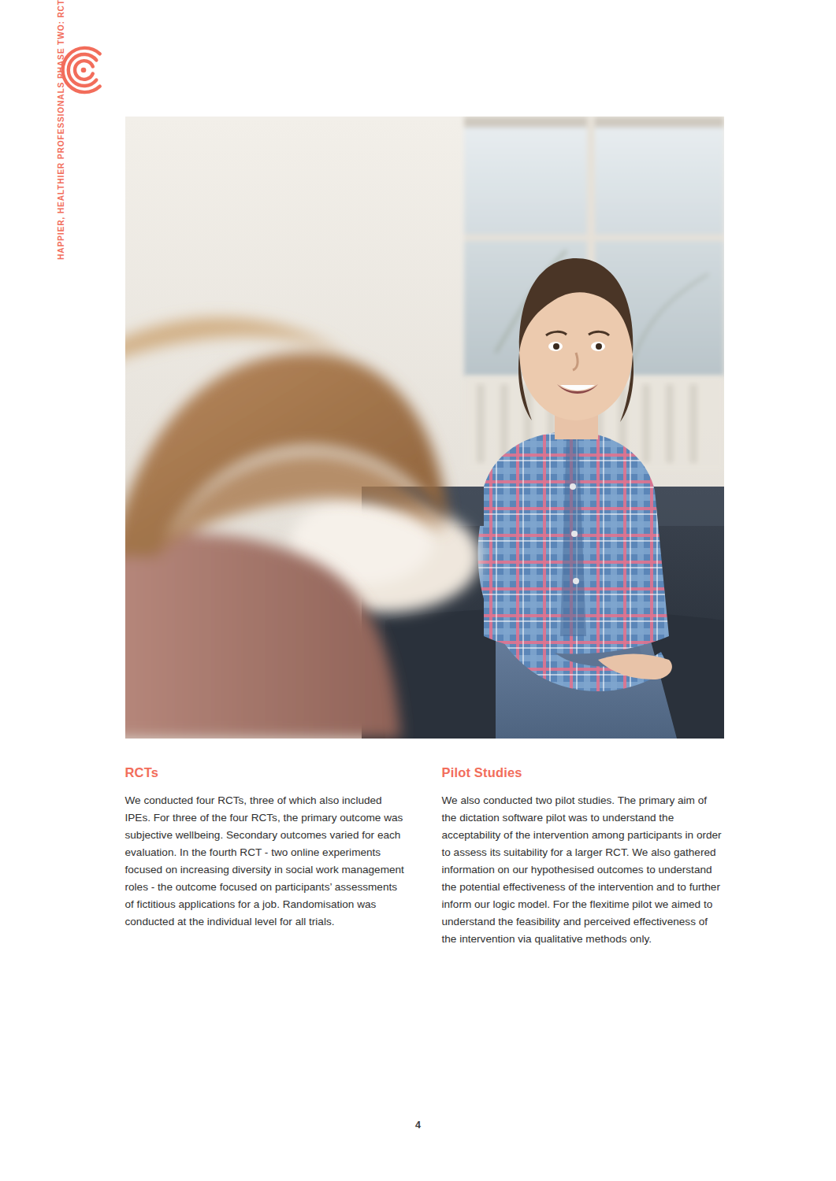HAPPIER, HEALTHIER PROFESSIONALS PHASE TWO: RCTS AND PILOTS CONDUCTED WITH PUBLIC-SECTOR WORKFORCES | SUMMARY REPORT
RCTs
We conducted four RCTs, three of which also included IPEs. For three of the four RCTs, the primary outcome was subjective wellbeing. Secondary outcomes varied for each evaluation. In the fourth RCT - two online experiments focused on increasing diversity in social work management roles - the outcome focused on participants’ assessments of fictitious applications for a job. Randomisation was conducted at the individual level for all trials.
Pilot Studies
We also conducted two pilot studies. The primary aim of the dictation software pilot was to understand the acceptability of the intervention among participants in order to assess its suitability for a larger RCT. We also gathered information on our hypothesised outcomes to understand the potential effectiveness of the intervention and to further inform our logic model. For the flexitime pilot we aimed to understand the feasibility and perceived effectiveness of the intervention via qualitative methods only.
4